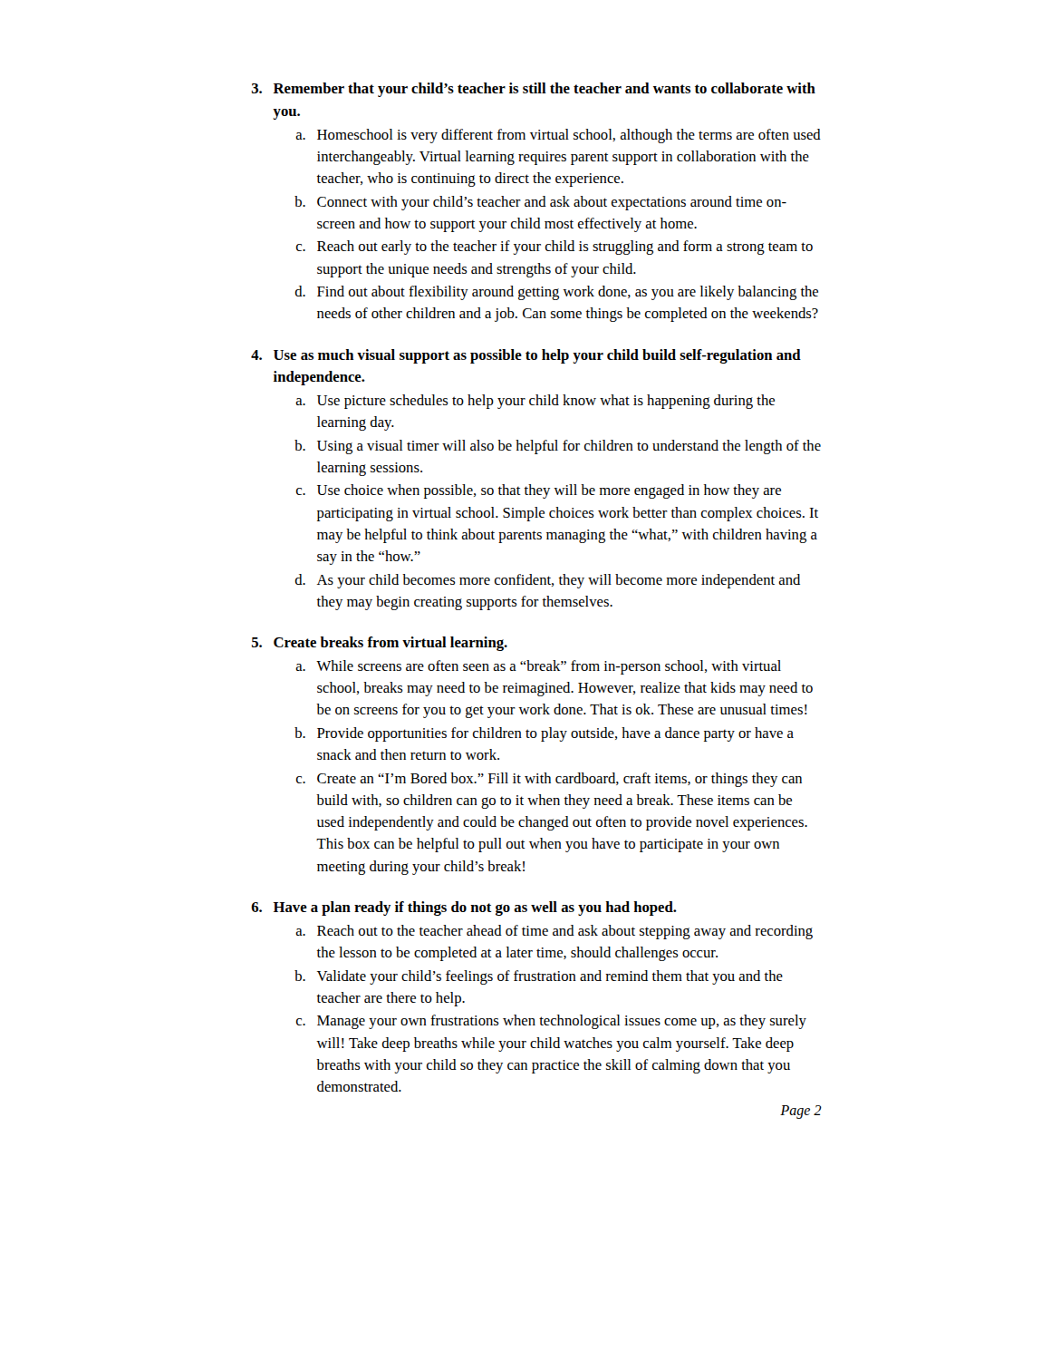Remember that your child’s teacher is still the teacher and wants to collaborate with you.
Homeschool is very different from virtual school, although the terms are often used interchangeably. Virtual learning requires parent support in collaboration with the teacher, who is continuing to direct the experience.
Connect with your child’s teacher and ask about expectations around time on-screen and how to support your child most effectively at home.
Reach out early to the teacher if your child is struggling and form a strong team to support the unique needs and strengths of your child.
Find out about flexibility around getting work done, as you are likely balancing the needs of other children and a job. Can some things be completed on the weekends?
Use as much visual support as possible to help your child build self-regulation and independence.
Use picture schedules to help your child know what is happening during the learning day.
Using a visual timer will also be helpful for children to understand the length of the learning sessions.
Use choice when possible, so that they will be more engaged in how they are participating in virtual school. Simple choices work better than complex choices. It may be helpful to think about parents managing the “what,” with children having a say in the “how.”
As your child becomes more confident, they will become more independent and they may begin creating supports for themselves.
Create breaks from virtual learning.
While screens are often seen as a “break” from in-person school, with virtual school, breaks may need to be reimagined. However, realize that kids may need to be on screens for you to get your work done. That is ok. These are unusual times!
Provide opportunities for children to play outside, have a dance party or have a snack and then return to work.
Create an “I’m Bored box.” Fill it with cardboard, craft items, or things they can build with, so children can go to it when they need a break. These items can be used independently and could be changed out often to provide novel experiences. This box can be helpful to pull out when you have to participate in your own meeting during your child’s break!
Have a plan ready if things do not go as well as you had hoped.
Reach out to the teacher ahead of time and ask about stepping away and recording the lesson to be completed at a later time, should challenges occur.
Validate your child’s feelings of frustration and remind them that you and the teacher are there to help.
Manage your own frustrations when technological issues come up, as they surely will! Take deep breaths while your child watches you calm yourself. Take deep breaths with your child so they can practice the skill of calming down that you demonstrated.
Page 2